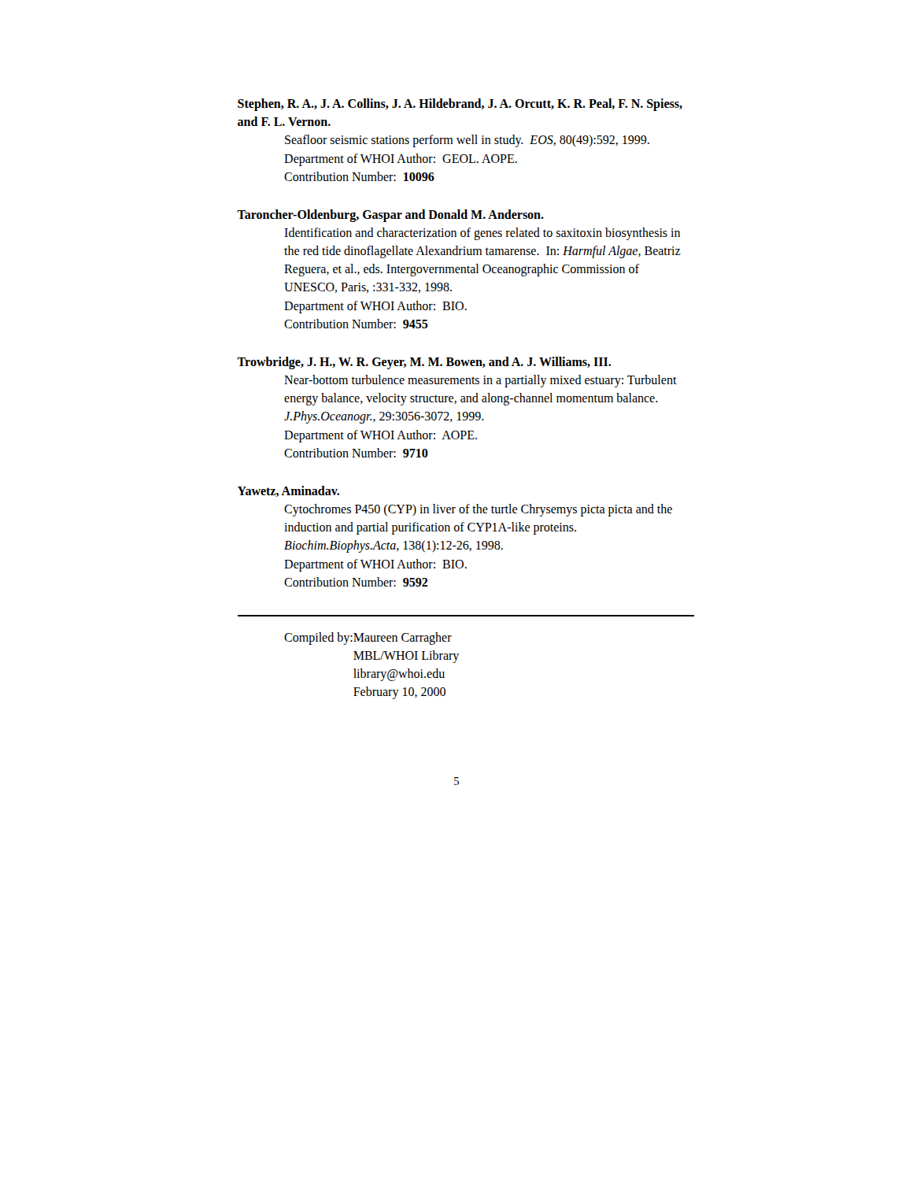Stephen, R. A., J. A. Collins, J. A. Hildebrand, J. A. Orcutt, K. R. Peal, F. N. Spiess, and F. L. Vernon.
Seafloor seismic stations perform well in study. EOS, 80(49):592, 1999. Department of WHOI Author: GEOL. AOPE. Contribution Number: 10096
Taroncher-Oldenburg, Gaspar and Donald M. Anderson.
Identification and characterization of genes related to saxitoxin biosynthesis in the red tide dinoflagellate Alexandrium tamarense. In: Harmful Algae, Beatriz Reguera, et al., eds. Intergovernmental Oceanographic Commission of UNESCO, Paris, :331-332, 1998. Department of WHOI Author: BIO. Contribution Number: 9455
Trowbridge, J. H., W. R. Geyer, M. M. Bowen, and A. J. Williams, III.
Near-bottom turbulence measurements in a partially mixed estuary: Turbulent energy balance, velocity structure, and along-channel momentum balance. J.Phys.Oceanogr., 29:3056-3072, 1999. Department of WHOI Author: AOPE. Contribution Number: 9710
Yawetz, Aminadav.
Cytochromes P450 (CYP) in liver of the turtle Chrysemys picta picta and the induction and partial purification of CYP1A-like proteins. Biochim.Biophys.Acta, 138(1):12-26, 1998. Department of WHOI Author: BIO. Contribution Number: 9592
| Compiled by: | Maureen Carragher MBL/WHOI Library library@whoi.edu February 10, 2000 |
5